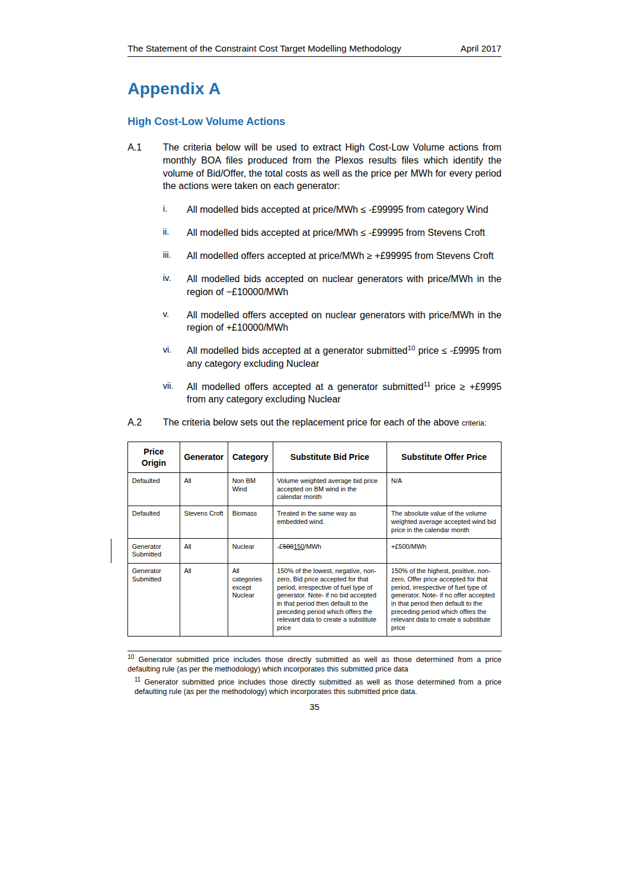The Statement of the Constraint Cost Target Modelling Methodology April 2017
Appendix A
High Cost-Low Volume Actions
A.1
The criteria below will be used to extract High Cost-Low Volume actions from monthly BOA files produced from the Plexos results files which identify the volume of Bid/Offer, the total costs as well as the price per MWh for every period the actions were taken on each generator:
i. All modelled bids accepted at price/MWh ≤ -£99995 from category Wind
ii. All modelled bids accepted at price/MWh ≤ -£99995 from Stevens Croft
iii. All modelled offers accepted at price/MWh ≥ +£99995 from Stevens Croft
iv. All modelled bids accepted on nuclear generators with price/MWh in the region of −£10000/MWh
v. All modelled offers accepted on nuclear generators with price/MWh in the region of +£10000/MWh
vi. All modelled bids accepted at a generator submitted10 price ≤ -£9995 from any category excluding Nuclear
vii. All modelled offers accepted at a generator submitted11 price ≥ +£9995 from any category excluding Nuclear
A.2
The criteria below sets out the replacement price for each of the above criteria:
| Price Origin | Generator | Category | Substitute Bid Price | Substitute Offer Price |
| --- | --- | --- | --- | --- |
| Defaulted | All | Non BM Wind | Volume weighted average bid price accepted on BM wind in the calendar month | N/A |
| Defaulted | Stevens Croft | Biomass | Treated in the same way as embedded wind. | The absolute value of the volume weighted average accepted wind bid price in the calendar month |
| Generator Submitted | All | Nuclear | -£ 500 150 /MWh | +£500/MWh |
| Generator Submitted | All | All categories except Nuclear | 150% of the lowest, negative, non-zero, Bid price accepted for that period, irrespective of fuel type of generator. Note- if no bid accepted in that period then default to the preceding period which offers the relevant data to create a substitute price | 150% of the highest, positive, non-zero, Offer price accepted for that period, irrespective of fuel type of generator. Note- if no offer accepted in that period then default to the preceding period which offers the relevant data to create a substitute price |
10 Generator submitted price includes those directly submitted as well as those determined from a price defaulting rule (as per the methodology) which incorporates this submitted price data
11 Generator submitted price includes those directly submitted as well as those determined from a price defaulting rule (as per the methodology) which incorporates this submitted price data.
35